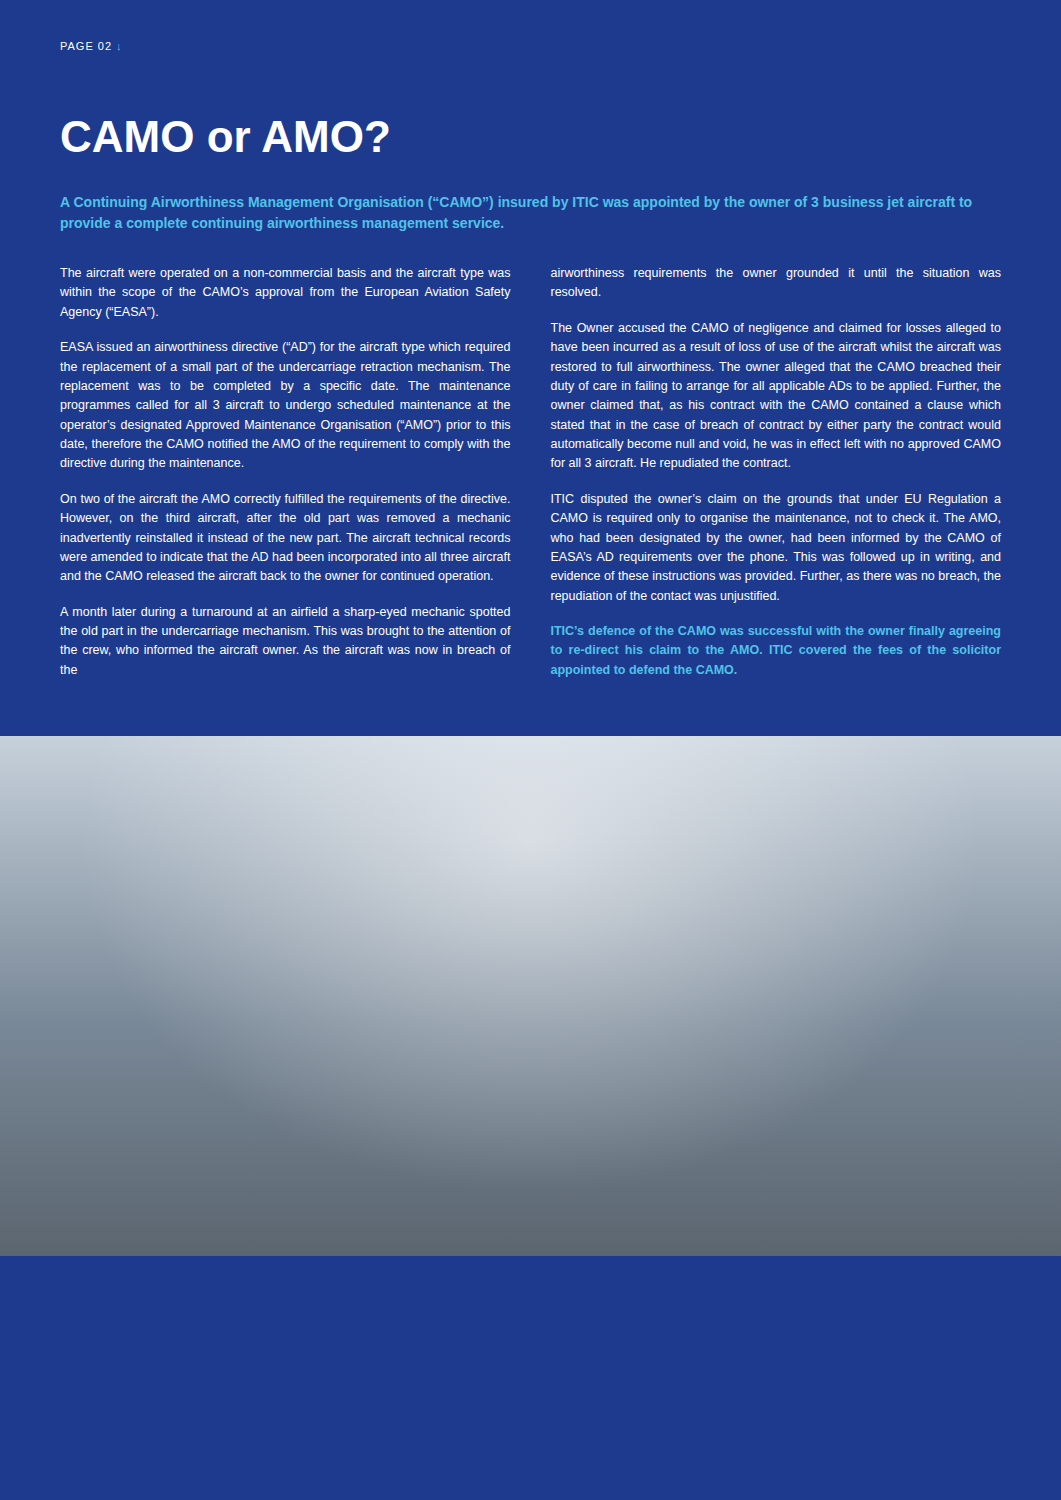PAGE 02 ↓
CAMO or AMO?
A Continuing Airworthiness Management Organisation (“CAMO”) insured by ITIC was appointed by the owner of 3 business jet aircraft to provide a complete continuing airworthiness management service.
The aircraft were operated on a non-commercial basis and the aircraft type was within the scope of the CAMO’s approval from the European Aviation Safety Agency (“EASA”).
EASA issued an airworthiness directive (“AD”) for the aircraft type which required the replacement of a small part of the undercarriage retraction mechanism. The replacement was to be completed by a specific date. The maintenance programmes called for all 3 aircraft to undergo scheduled maintenance at the operator’s designated Approved Maintenance Organisation (“AMO”) prior to this date, therefore the CAMO notified the AMO of the requirement to comply with the directive during the maintenance.
On two of the aircraft the AMO correctly fulfilled the requirements of the directive. However, on the third aircraft, after the old part was removed a mechanic inadvertently reinstalled it instead of the new part. The aircraft technical records were amended to indicate that the AD had been incorporated into all three aircraft and the CAMO released the aircraft back to the owner for continued operation.
A month later during a turnaround at an airfield a sharp-eyed mechanic spotted the old part in the undercarriage mechanism. This was brought to the attention of the crew, who informed the aircraft owner. As the aircraft was now in breach of the
airworthiness requirements the owner grounded it until the situation was resolved.
The Owner accused the CAMO of negligence and claimed for losses alleged to have been incurred as a result of loss of use of the aircraft whilst the aircraft was restored to full airworthiness. The owner alleged that the CAMO breached their duty of care in failing to arrange for all applicable ADs to be applied. Further, the owner claimed that, as his contract with the CAMO contained a clause which stated that in the case of breach of contract by either party the contract would automatically become null and void, he was in effect left with no approved CAMO for all 3 aircraft. He repudiated the contract.
ITIC disputed the owner’s claim on the grounds that under EU Regulation a CAMO is required only to organise the maintenance, not to check it. The AMO, who had been designated by the owner, had been informed by the CAMO of EASA’s AD requirements over the phone. This was followed up in writing, and evidence of these instructions was provided. Further, as there was no breach, the repudiation of the contact was unjustified.
ITIC’s defence of the CAMO was successful with the owner finally agreeing to re-direct his claim to the AMO. ITIC covered the fees of the solicitor appointed to defend the CAMO.